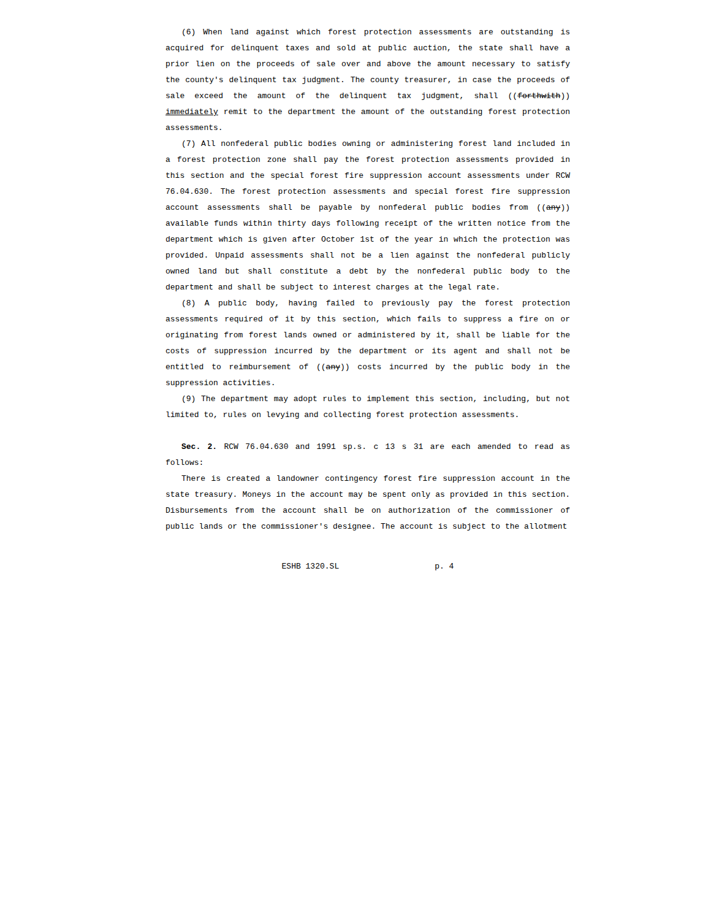(6) When land against which forest protection assessments are outstanding is acquired for delinquent taxes and sold at public auction, the state shall have a prior lien on the proceeds of sale over and above the amount necessary to satisfy the county's delinquent tax judgment. The county treasurer, in case the proceeds of sale exceed the amount of the delinquent tax judgment, shall ((forthwith)) immediately remit to the department the amount of the outstanding forest protection assessments.
(7) All nonfederal public bodies owning or administering forest land included in a forest protection zone shall pay the forest protection assessments provided in this section and the special forest fire suppression account assessments under RCW 76.04.630. The forest protection assessments and special forest fire suppression account assessments shall be payable by nonfederal public bodies from ((any)) available funds within thirty days following receipt of the written notice from the department which is given after October 1st of the year in which the protection was provided. Unpaid assessments shall not be a lien against the nonfederal publicly owned land but shall constitute a debt by the nonfederal public body to the department and shall be subject to interest charges at the legal rate.
(8) A public body, having failed to previously pay the forest protection assessments required of it by this section, which fails to suppress a fire on or originating from forest lands owned or administered by it, shall be liable for the costs of suppression incurred by the department or its agent and shall not be entitled to reimbursement of ((any)) costs incurred by the public body in the suppression activities.
(9) The department may adopt rules to implement this section, including, but not limited to, rules on levying and collecting forest protection assessments.
Sec. 2. RCW 76.04.630 and 1991 sp.s. c 13 s 31 are each amended to read as follows:
There is created a landowner contingency forest fire suppression account in the state treasury. Moneys in the account may be spent only as provided in this section. Disbursements from the account shall be on authorization of the commissioner of public lands or the commissioner's designee. The account is subject to the allotment
ESHB 1320.SL p. 4